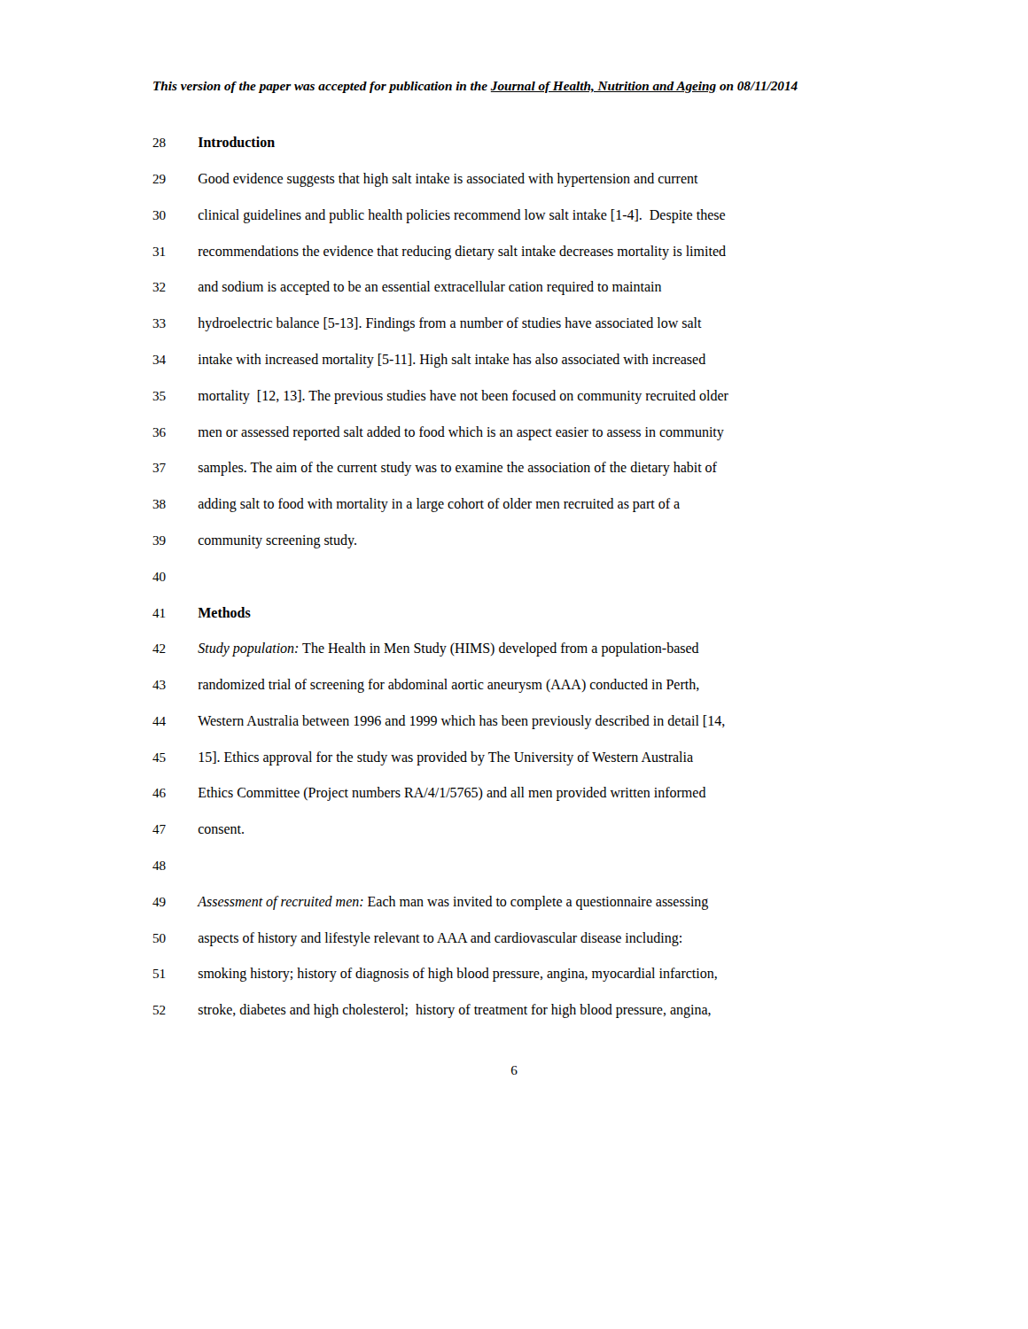This version of the paper was accepted for publication in the Journal of Health, Nutrition and Ageing on 08/11/2014
Introduction
Good evidence suggests that high salt intake is associated with hypertension and current
clinical guidelines and public health policies recommend low salt intake [1-4]. Despite these
recommendations the evidence that reducing dietary salt intake decreases mortality is limited
and sodium is accepted to be an essential extracellular cation required to maintain
hydroelectric balance [5-13]. Findings from a number of studies have associated low salt
intake with increased mortality [5-11]. High salt intake has also associated with increased
mortality [12, 13]. The previous studies have not been focused on community recruited older
men or assessed reported salt added to food which is an aspect easier to assess in community
samples. The aim of the current study was to examine the association of the dietary habit of
adding salt to food with mortality in a large cohort of older men recruited as part of a
community screening study.
Methods
Study population: The Health in Men Study (HIMS) developed from a population-based
randomized trial of screening for abdominal aortic aneurysm (AAA) conducted in Perth,
Western Australia between 1996 and 1999 which has been previously described in detail [14,
15]. Ethics approval for the study was provided by The University of Western Australia
Ethics Committee (Project numbers RA/4/1/5765) and all men provided written informed
consent.
Assessment of recruited men: Each man was invited to complete a questionnaire assessing
aspects of history and lifestyle relevant to AAA and cardiovascular disease including:
smoking history; history of diagnosis of high blood pressure, angina, myocardial infarction,
stroke, diabetes and high cholesterol; history of treatment for high blood pressure, angina,
6